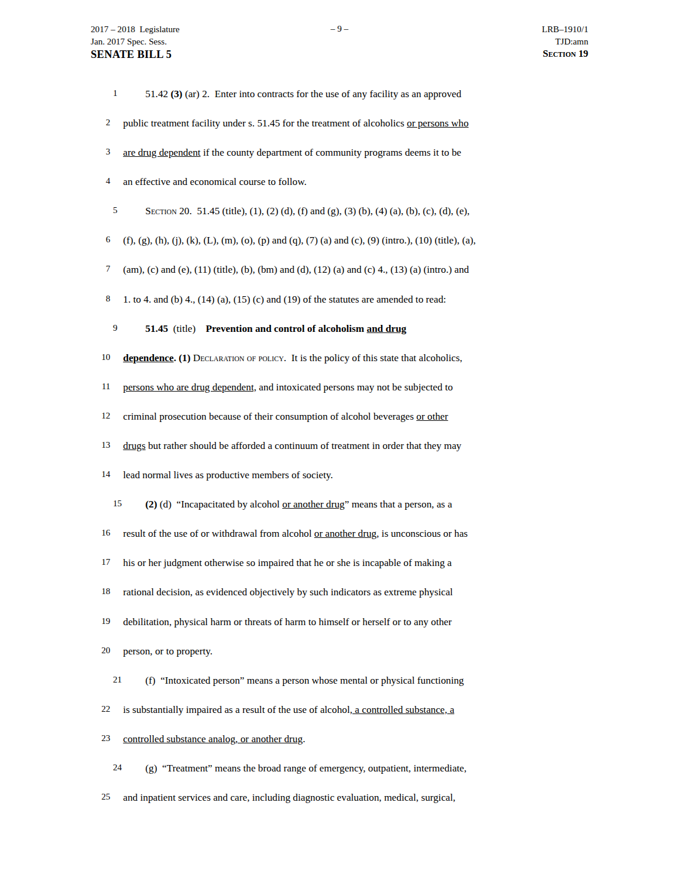2017 – 2018 Legislature
Jan. 2017 Spec. Sess.
SENATE BILL 5
– 9 –
LRB–1910/1
TJD:amn
Section 19
51.42 (3) (ar) 2. Enter into contracts for the use of any facility as an approved
public treatment facility under s. 51.45 for the treatment of alcoholics or persons who
are drug dependent if the county department of community programs deems it to be
an effective and economical course to follow.
Section 20. 51.45 (title), (1), (2) (d), (f) and (g), (3) (b), (4) (a), (b), (c), (d), (e),
(f), (g), (h), (j), (k), (L), (m), (o), (p) and (q), (7) (a) and (c), (9) (intro.), (10) (title), (a),
(am), (c) and (e), (11) (title), (b), (bm) and (d), (12) (a) and (c) 4., (13) (a) (intro.) and
1. to 4. and (b) 4., (14) (a), (15) (c) and (19) of the statutes are amended to read:
51.45 (title) Prevention and control of alcoholism and drug
dependence. (1) Declaration of policy. It is the policy of this state that alcoholics,
persons who are drug dependent, and intoxicated persons may not be subjected to
criminal prosecution because of their consumption of alcohol beverages or other
drugs but rather should be afforded a continuum of treatment in order that they may
lead normal lives as productive members of society.
(2) (d) “Incapacitated by alcohol or another drug” means that a person, as a
result of the use of or withdrawal from alcohol or another drug, is unconscious or has
his or her judgment otherwise so impaired that he or she is incapable of making a
rational decision, as evidenced objectively by such indicators as extreme physical
debilitation, physical harm or threats of harm to himself or herself or to any other
person, or to property.
(f) “Intoxicated person” means a person whose mental or physical functioning
is substantially impaired as a result of the use of alcohol, a controlled substance, a
controlled substance analog, or another drug.
(g) “Treatment” means the broad range of emergency, outpatient, intermediate,
and inpatient services and care, including diagnostic evaluation, medical, surgical,